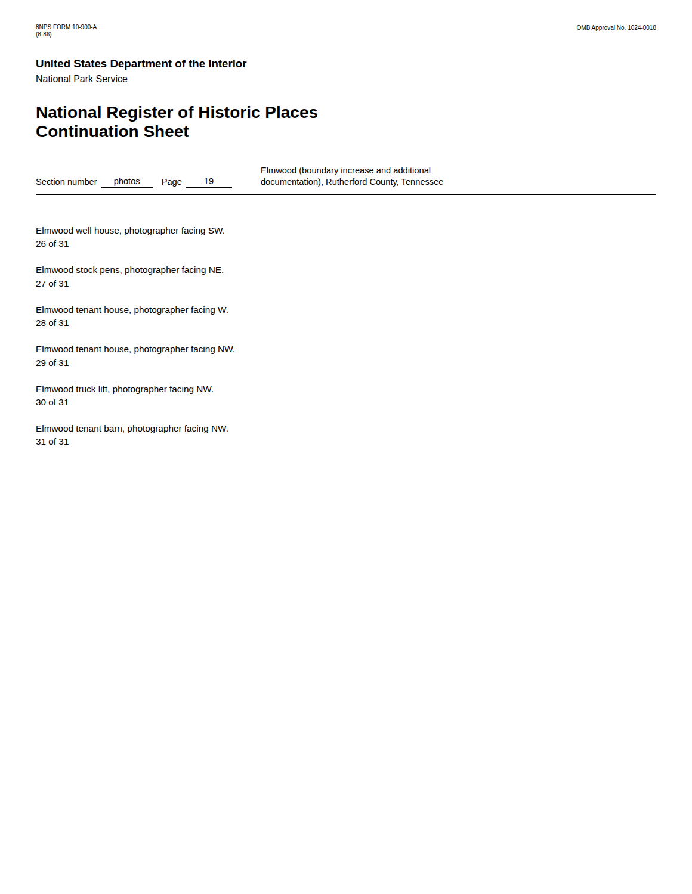8NPS FORM 10-900-A
(8-86)
OMB Approval No. 1024-0018
United States Department of the Interior
National Park Service
National Register of Historic Places
Continuation Sheet
Section number photos Page 19
Elmwood (boundary increase and additional
documentation), Rutherford County, Tennessee
Elmwood well house, photographer facing SW.
26 of 31
Elmwood stock pens, photographer facing NE.
27 of 31
Elmwood tenant house, photographer facing W.
28 of 31
Elmwood tenant house, photographer facing NW.
29 of 31
Elmwood truck lift, photographer facing NW.
30 of 31
Elmwood tenant barn, photographer facing NW.
31 of 31